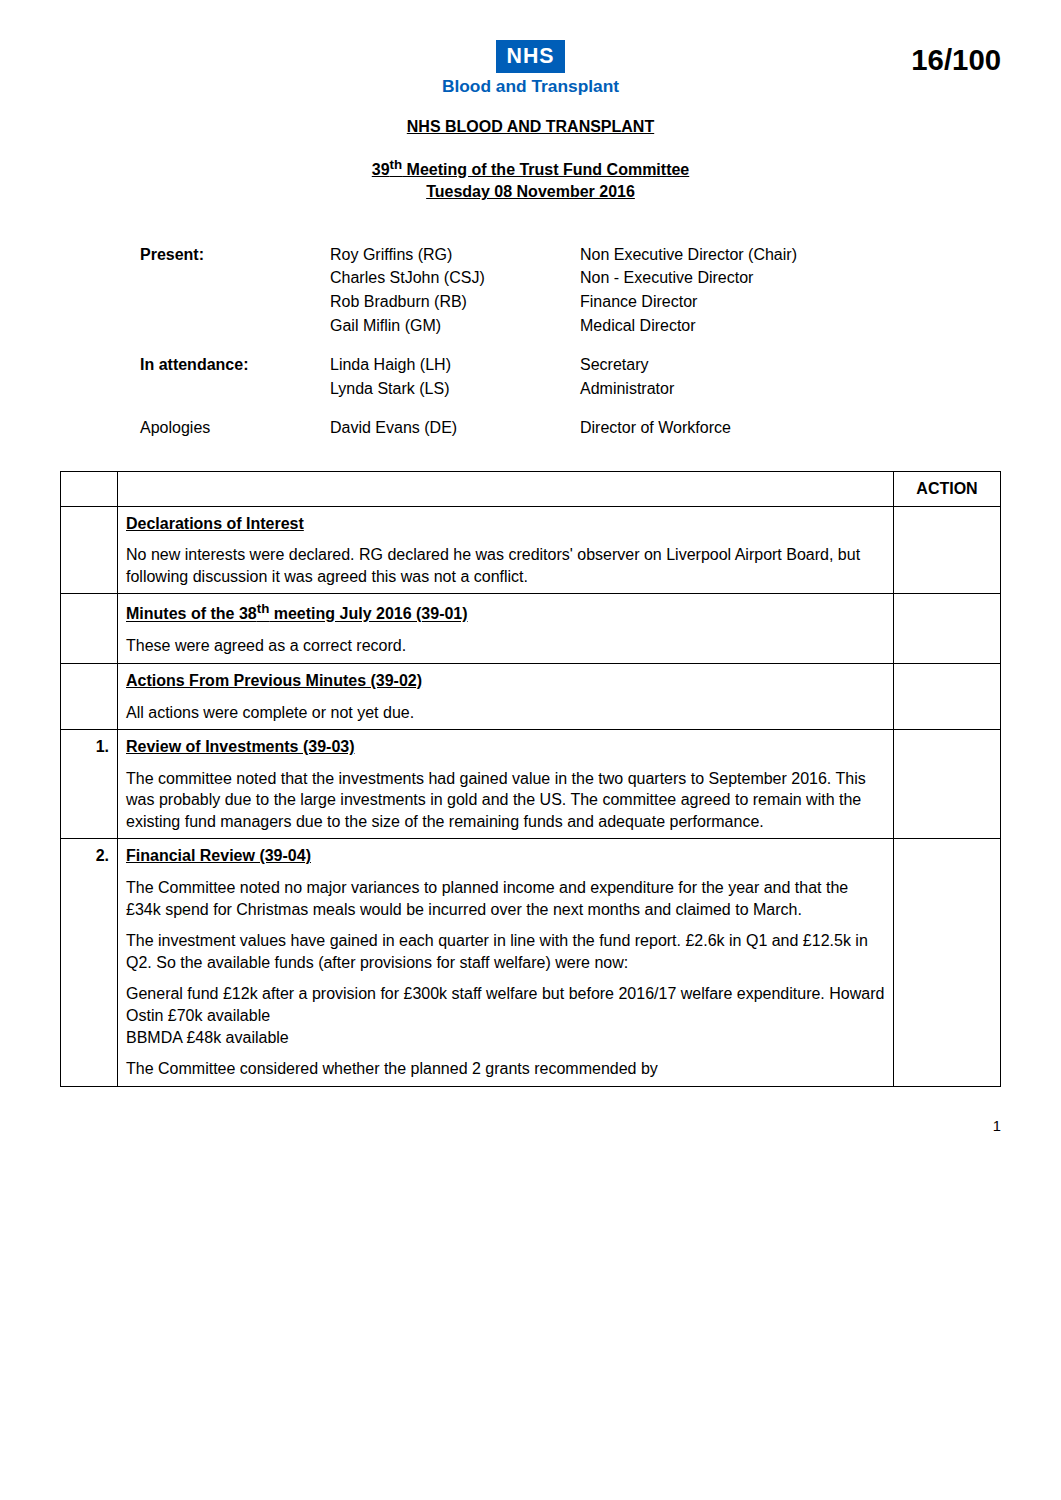16/100
NHS
Blood and Transplant
NHS BLOOD AND TRANSPLANT
39th Meeting of the Trust Fund Committee
Tuesday 08 November 2016
| Present: | Roy Griffins (RG) | Non Executive Director (Chair) |
| | Charles StJohn (CSJ) | Non - Executive Director |
| | Rob Bradburn (RB) | Finance Director |
| | Gail Miflin (GM) | Medical Director |
| In attendance: | Linda Haigh (LH) | Secretary |
| | Lynda Stark (LS) | Administrator |
| Apologies | David Evans (DE) | Director of Workforce |
| | | ACTION |
| --- | --- | --- |
| | Declarations of Interest No new interests were declared. RG declared he was creditors' observer on Liverpool Airport Board, but following discussion it was agreed this was not a conflict. | |
| | Minutes of the 38 th meeting July 2016 (39-01) These were agreed as a correct record. | |
| | Actions From Previous Minutes (39-02) All actions were complete or not yet due. | |
| 1. | Review of Investments (39-03) The committee noted that the investments had gained value in the two quarters to September 2016. This was probably due to the large investments in gold and the US. The committee agreed to remain with the existing fund managers due to the size of the remaining funds and adequate performance. | |
| 2. | Financial Review (39-04) The Committee noted no major variances to planned income and expenditure for the year and that the £34k spend for Christmas meals would be incurred over the next months and claimed to March. The investment values have gained in each quarter in line with the fund report. £2.6k in Q1 and £12.5k in Q2. So the available funds (after provisions for staff welfare) were now: General fund £12k after a provision for £300k staff welfare but before 2016/17 welfare expenditure. Howard Ostin £70k available BBMDA £48k available The Committee considered whether the planned 2 grants recommended by | |
1